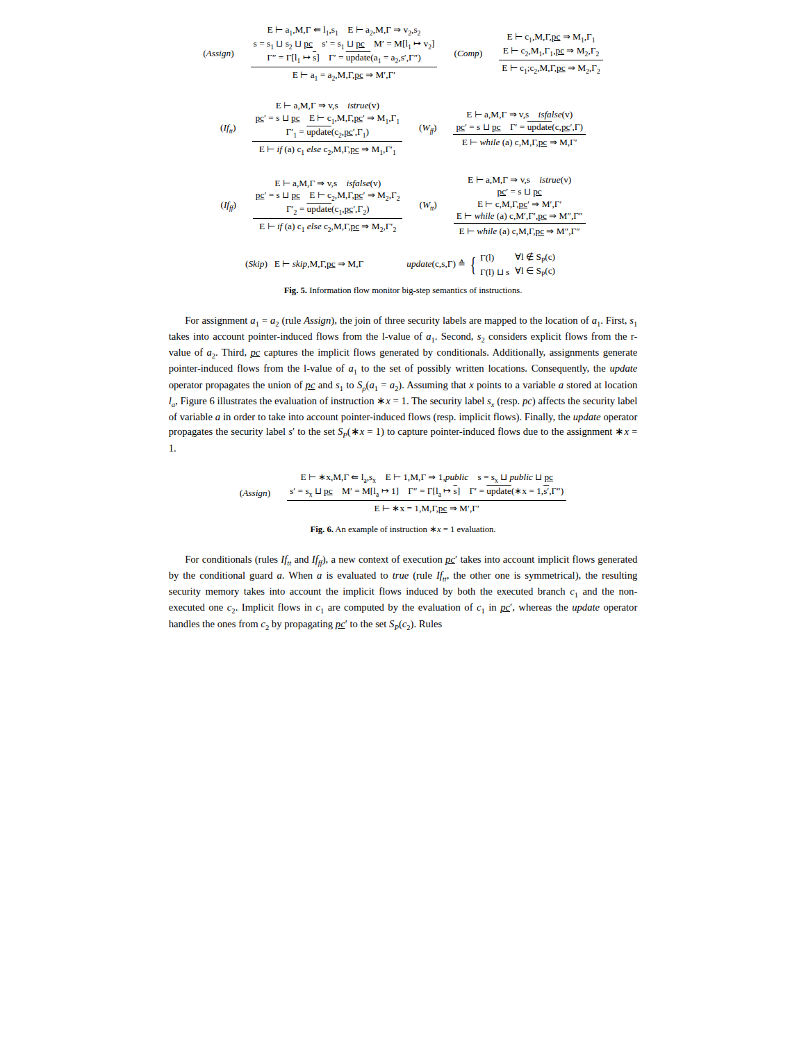| ( Assign ) | E ⊢ a 1 ,M,Γ ⇚ l 1 ,s 1 E ⊢ a 2 ,M,Γ ⇒ v 2 ,s 2 s = s 1 ⊔ s 2 ⊔ pc s′ = s 1 ⊔ pc M′ = M[l 1 ↦ v 2 ] Γ″ = Γ[l 1 ↦ s ] Γ′ = update (a 1 = a 2 ,s′,Γ″) E ⊢ a 1 = a 2 ,M,Γ, pc ⇒ M′,Γ′ | ( Comp ) | E ⊢ c 1 ,M,Γ, pc ⇒ M 1 ,Γ 1 E ⊢ c 2 ,M 1 ,Γ 1 , pc ⇒ M 2 ,Γ 2 E ⊢ c 1 ;c 2 ,M,Γ, pc ⇒ M 2 ,Γ 2 |
| ( If tt ) | E ⊢ a,M,Γ ⇒ v,s istrue (v) pc ′ = s ⊔ pc E ⊢ c 1 ,M,Γ, pc ′ ⇒ M 1 ,Γ 1 Γ′ 1 = update (c 2 , pc ′,Γ 1 ) E ⊢ if (a) c 1 else c 2 ,M,Γ, pc ⇒ M 1 ,Γ′ 1 | ( W ff ) | E ⊢ a,M,Γ ⇒ v,s isfalse (v) pc ′ = s ⊔ pc Γ′ = update (c, pc ′,Γ) E ⊢ while (a) c,M,Γ, pc ⇒ M,Γ′ |
| ( If ff ) | E ⊢ a,M,Γ ⇒ v,s isfalse (v) pc ′ = s ⊔ pc E ⊢ c 2 ,M,Γ, pc ′ ⇒ M 2 ,Γ 2 Γ′ 2 = update (c 1 , pc ′,Γ 2 ) E ⊢ if (a) c 1 else c 2 ,M,Γ, pc ⇒ M 2 ,Γ′ 2 | ( W tt ) | E ⊢ a,M,Γ ⇒ v,s istrue (v) pc ′ = s ⊔ pc E ⊢ c,M,Γ, pc ′ ⇒ M′,Γ′ E ⊢ while (a) c,M′,Γ′, pc ⇒ M″,Γ″ E ⊢ while (a) c,M,Γ, pc ⇒ M″,Γ″ |
(Skip) E ⊢ skip,M,Γ,pc ⇒ M,Γ update(c,s,Γ) ≙ {
| Γ(l) | ∀l ∉ S P (c) |
| Γ(l) ⊔ s | ∀l ∈ S P (c) |
Fig. 5. Information flow monitor big-step semantics of instructions.
For assignment a1 = a2 (rule Assign), the join of three security labels are mapped to the location of a1. First, s1 takes into account pointer-induced flows from the l-value of a1. Second, s2 considers explicit flows from the r-value of a2. Third, pc captures the implicit flows generated by conditionals. Additionally, assignments generate pointer-induced flows from the l-value of a1 to the set of possibly written locations. Consequently, the update operator propagates the union of pc and s1 to Sp(a1 = a2). Assuming that x points to a variable a stored at location la, Figure 6 illustrates the evaluation of instruction ∗x = 1. The security label sx (resp. pc) affects the security label of variable a in order to take into account pointer-induced flows (resp. implicit flows). Finally, the update operator propagates the security label s′ to the set SP(∗x = 1) to capture pointer-induced flows due to the assignment ∗x = 1.
| ( Assign ) | E ⊢ ∗x,M,Γ ⇚ l a ,s x E ⊢ 1,M,Γ ⇒ 1, public s = s x ⊔ public ⊔ pc s′ = s x ⊔ pc M′ = M[l a ↦ 1] Γ″ = Γ[l a ↦ s ] Γ′ = update (∗x = 1, s′ ,Γ″) E ⊢ ∗x = 1,M,Γ, pc ⇒ M′,Γ′ |
Fig. 6. An example of instruction ∗x = 1 evaluation.
For conditionals (rules Iftt and Ifff), a new context of execution pc′ takes into account implicit flows generated by the conditional guard a. When a is evaluated to true (rule Iftt, the other one is symmetrical), the resulting security memory takes into account the implicit flows induced by both the executed branch c1 and the non-executed one c2. Implicit flows in c1 are computed by the evaluation of c1 in pc′, whereas the update operator handles the ones from c2 by propagating pc′ to the set SP(c2). Rules